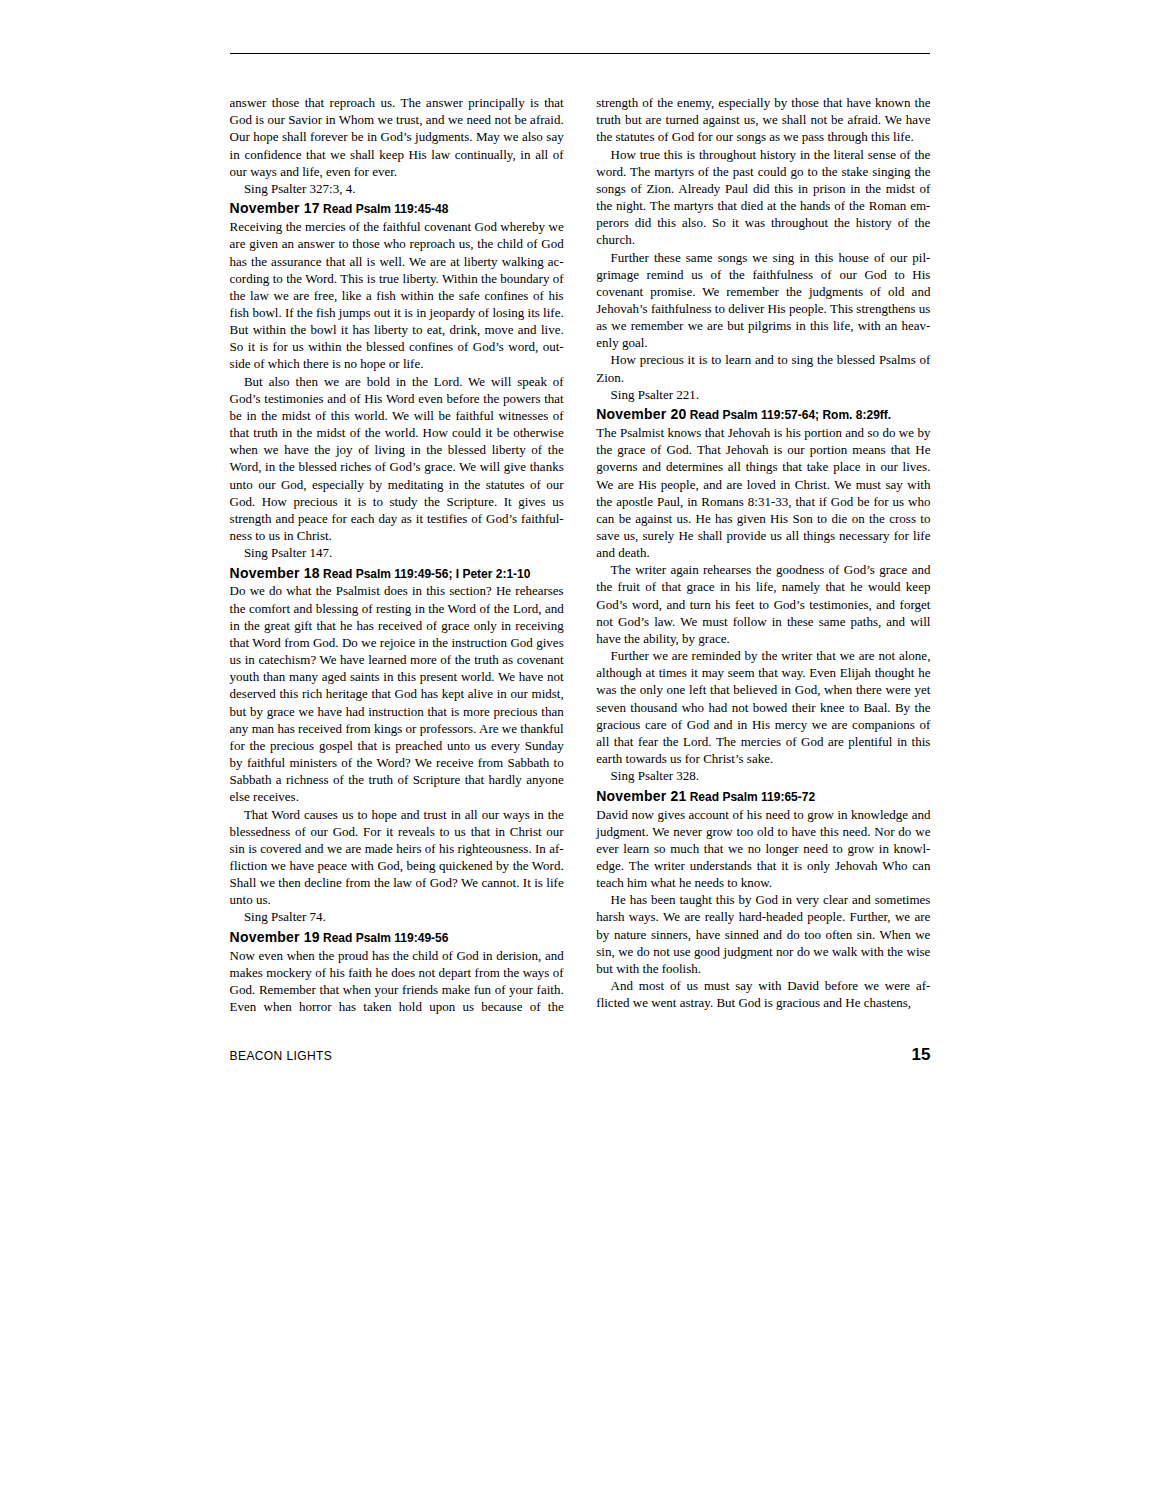answer those that reproach us. The answer principally is that God is our Savior in Whom we trust, and we need not be afraid. Our hope shall forever be in God’s judgments. May we also say in confidence that we shall keep His law continually, in all of our ways and life, even for ever.
Sing Psalter 327:3, 4.
November 17 Read Psalm 119:45-48
Receiving the mercies of the faithful covenant God whereby we are given an answer to those who reproach us, the child of God has the assurance that all is well. We are at liberty walking according to the Word. This is true liberty. Within the boundary of the law we are free, like a fish within the safe confines of his fish bowl. If the fish jumps out it is in jeopardy of losing its life. But within the bowl it has liberty to eat, drink, move and live. So it is for us within the blessed confines of God’s word, outside of which there is no hope or life.
But also then we are bold in the Lord. We will speak of God’s testimonies and of His Word even before the powers that be in the midst of this world. We will be faithful witnesses of that truth in the midst of the world. How could it be otherwise when we have the joy of living in the blessed liberty of the Word, in the blessed riches of God’s grace. We will give thanks unto our God, especially by meditating in the statutes of our God. How precious it is to study the Scripture. It gives us strength and peace for each day as it testifies of God’s faithfulness to us in Christ.
Sing Psalter 147.
November 18 Read Psalm 119:49-56; I Peter 2:1-10
Do we do what the Psalmist does in this section? He rehearses the comfort and blessing of resting in the Word of the Lord, and in the great gift that he has received of grace only in receiving that Word from God. Do we rejoice in the instruction God gives us in catechism? We have learned more of the truth as covenant youth than many aged saints in this present world. We have not deserved this rich heritage that God has kept alive in our midst, but by grace we have had instruction that is more precious than any man has received from kings or professors. Are we thankful for the precious gospel that is preached unto us every Sunday by faithful ministers of the Word? We receive from Sabbath to Sabbath a richness of the truth of Scripture that hardly anyone else receives.
That Word causes us to hope and trust in all our ways in the blessedness of our God. For it reveals to us that in Christ our sin is covered and we are made heirs of his righteousness. In affliction we have peace with God, being quickened by the Word. Shall we then decline from the law of God? We cannot. It is life unto us.
Sing Psalter 74.
November 19 Read Psalm 119:49-56
Now even when the proud has the child of God in derision, and makes mockery of his faith he does not depart from the ways of God. Remember that when your friends make fun of your faith. Even when horror has taken hold upon us because of the strength of the enemy, especially by those that have known the truth but are turned against us, we shall not be afraid. We have the statutes of God for our songs as we pass through this life.
How true this is throughout history in the literal sense of the word. The martyrs of the past could go to the stake singing the songs of Zion. Already Paul did this in prison in the midst of the night. The martyrs that died at the hands of the Roman emperors did this also. So it was throughout the history of the church.
Further these same songs we sing in this house of our pilgrimage remind us of the faithfulness of our God to His covenant promise. We remember the judgments of old and Jehovah’s faithfulness to deliver His people. This strengthens us as we remember we are but pilgrims in this life, with an heavenly goal.
How precious it is to learn and to sing the blessed Psalms of Zion.
Sing Psalter 221.
November 20 Read Psalm 119:57-64; Rom. 8:29ff.
The Psalmist knows that Jehovah is his portion and so do we by the grace of God. That Jehovah is our portion means that He governs and determines all things that take place in our lives. We are His people, and are loved in Christ. We must say with the apostle Paul, in Romans 8:31-33, that if God be for us who can be against us. He has given His Son to die on the cross to save us, surely He shall provide us all things necessary for life and death.
The writer again rehearses the goodness of God’s grace and the fruit of that grace in his life, namely that he would keep God’s word, and turn his feet to God’s testimonies, and forget not God’s law. We must follow in these same paths, and will have the ability, by grace.
Further we are reminded by the writer that we are not alone, although at times it may seem that way. Even Elijah thought he was the only one left that believed in God, when there were yet seven thousand who had not bowed their knee to Baal. By the gracious care of God and in His mercy we are companions of all that fear the Lord. The mercies of God are plentiful in this earth towards us for Christ’s sake.
Sing Psalter 328.
November 21 Read Psalm 119:65-72
David now gives account of his need to grow in knowledge and judgment. We never grow too old to have this need. Nor do we ever learn so much that we no longer need to grow in knowledge. The writer understands that it is only Jehovah Who can teach him what he needs to know.
He has been taught this by God in very clear and sometimes harsh ways. We are really hard-headed people. Further, we are by nature sinners, have sinned and do too often sin. When we sin, we do not use good judgment nor do we walk with the wise but with the foolish.
And most of us must say with David before we were afflicted we went astray. But God is gracious and He chastens,
BEACON LIGHTS
15